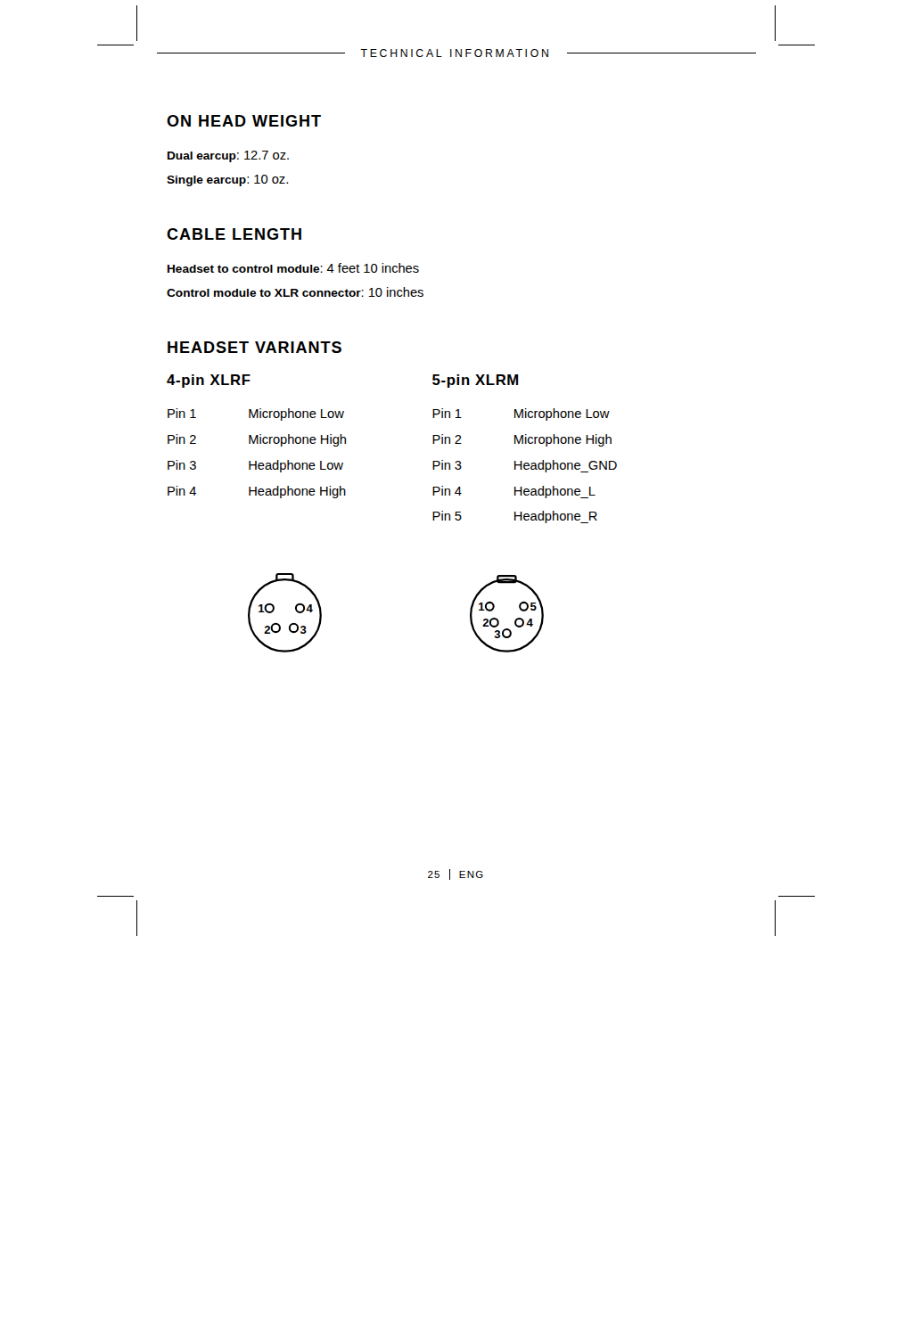TECHNICAL INFORMATION
ON HEAD WEIGHT
Dual earcup: 12.7 oz.
Single earcup: 10 oz.
CABLE LENGTH
Headset to control module: 4 feet 10 inches
Control module to XLR connector: 10 inches
HEADSET VARIANTS
4-pin XLRF
| Pin 1 | Microphone Low |
| Pin 2 | Microphone High |
| Pin 3 | Headphone Low |
| Pin 4 | Headphone High |
5-pin XLRM
| Pin 1 | Microphone Low |
| Pin 2 | Microphone High |
| Pin 3 | Headphone_GND |
| Pin 4 | Headphone_L |
| Pin 5 | Headphone_R |
1 4 2 3
1 5 2 4 3
25 ENG